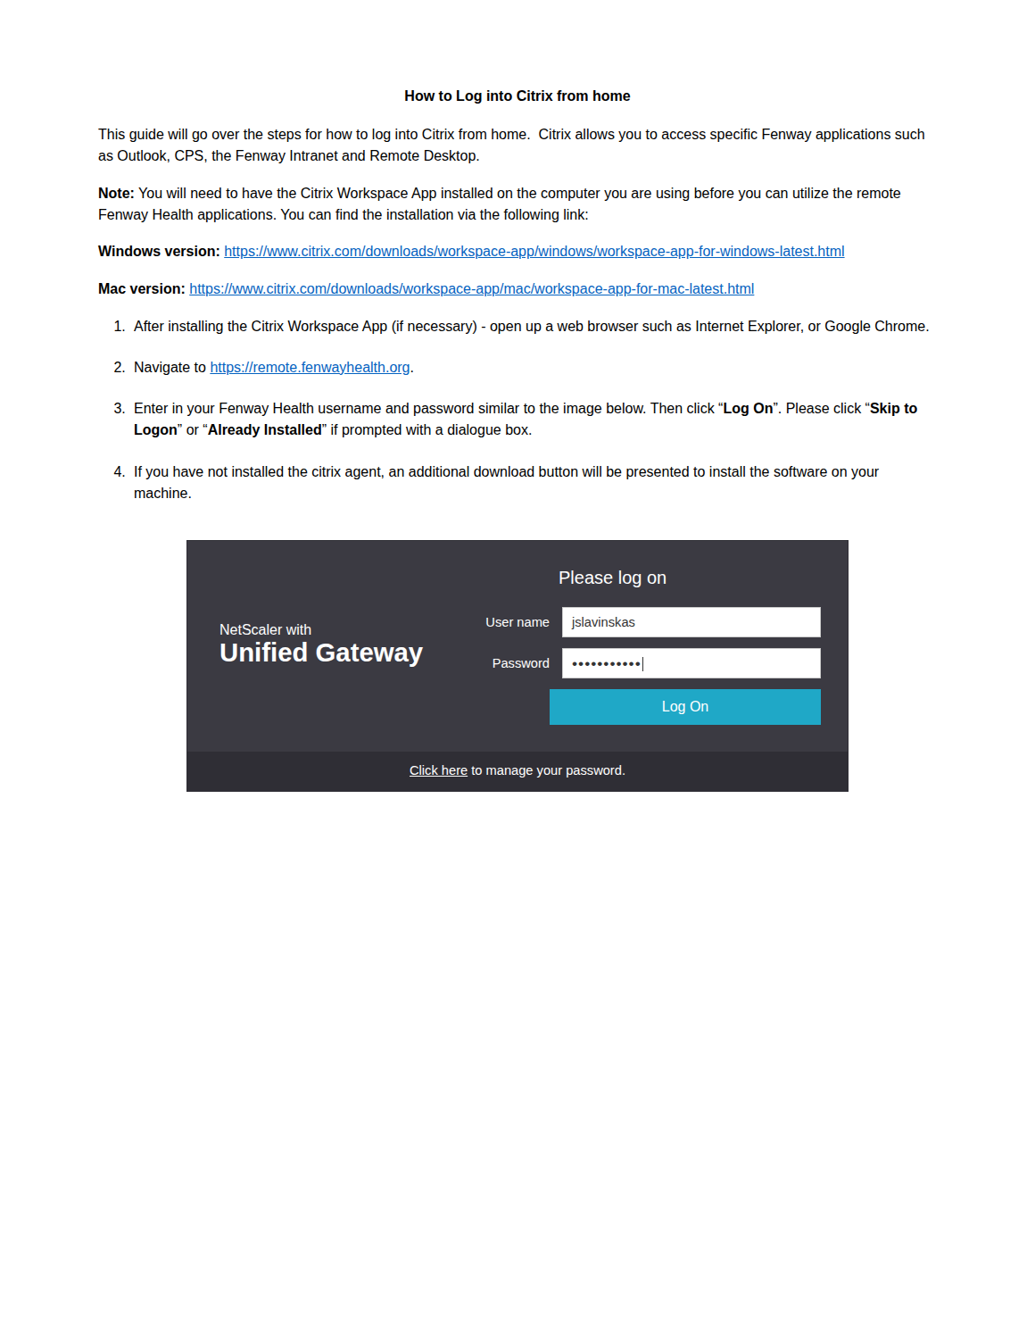How to Log into Citrix from home
This guide will go over the steps for how to log into Citrix from home. Citrix allows you to access specific Fenway applications such as Outlook, CPS, the Fenway Intranet and Remote Desktop.
Note: You will need to have the Citrix Workspace App installed on the computer you are using before you can utilize the remote Fenway Health applications. You can find the installation via the following link:
Windows version: https://www.citrix.com/downloads/workspace-app/windows/workspace-app-for-windows-latest.html
Mac version: https://www.citrix.com/downloads/workspace-app/mac/workspace-app-for-mac-latest.html
After installing the Citrix Workspace App (if necessary) - open up a web browser such as Internet Explorer, or Google Chrome.
Navigate to https://remote.fenwayhealth.org.
Enter in your Fenway Health username and password similar to the image below. Then click “Log On”. Please click “Skip to Logon” or “Already Installed” if prompted with a dialogue box.
If you have not installed the citrix agent, an additional download button will be presented to install the software on your machine.
NetScaler with
Unified Gateway
Please log on
User name
jslavinskas
Password
•••••••••••
Log On
Click here to manage your password.